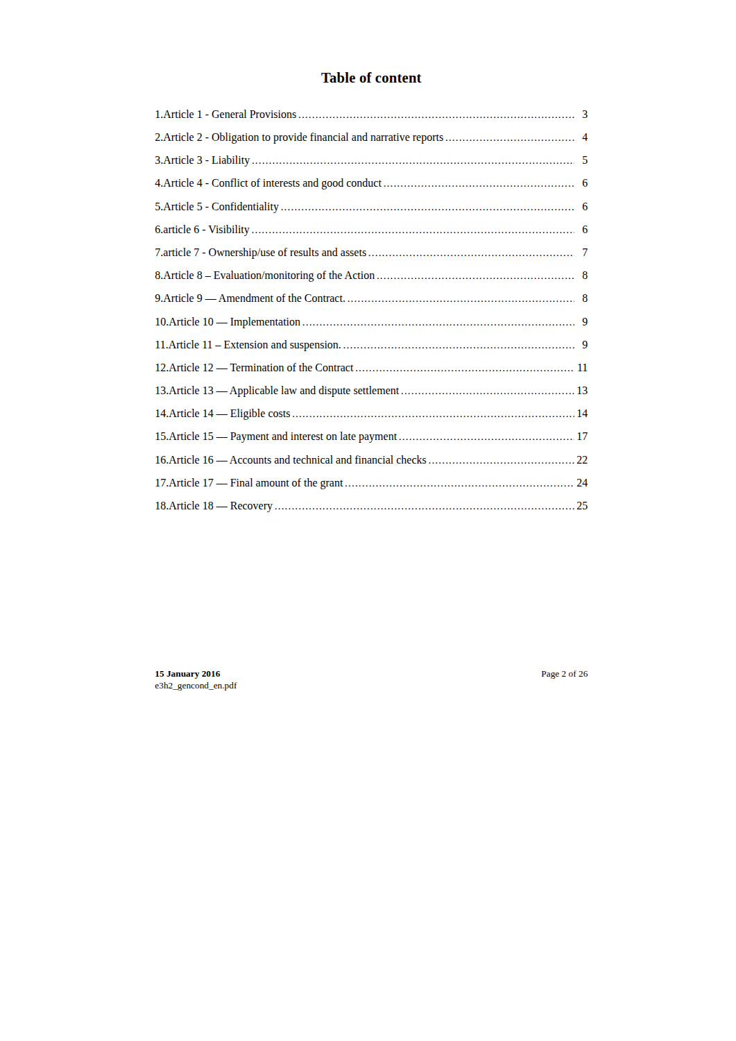Table of content
1.Article 1 - General Provisions .......................................................................................................... 3
2.Article 2 - Obligation to provide financial and narrative reports .......................................................................................................... 4
3.Article 3 - Liability .......................................................................................................... 5
4.Article 4 - Conflict of interests and good conduct .......................................................................................................... 6
5.Article 5 - Confidentiality .......................................................................................................... 6
6.article 6 - Visibility .......................................................................................................... 6
7.article 7 - Ownership/use of results and assets .......................................................................................................... 7
8.Article 8 – Evaluation/monitoring of the Action .......................................................................................................... 8
9.Article 9 — Amendment of the Contract. .......................................................................................................... 8
10.Article 10 — Implementation .......................................................................................................... 9
11.Article 11 – Extension and suspension. .......................................................................................................... 9
12.Article 12 — Termination of the Contract .......................................................................................................... 11
13.Article 13 — Applicable law and dispute settlement .......................................................................................................... 13
14.Article 14 — Eligible costs .......................................................................................................... 14
15.Article 15 — Payment and interest on late payment .......................................................................................................... 17
16.Article 16 — Accounts and technical and financial checks .......................................................................................................... 22
17.Article 17 — Final amount of the grant .......................................................................................................... 24
18.Article 18 — Recovery .......................................................................................................... 25
15 January 2016
e3h2_gencond_en.pdf
Page 2 of 26